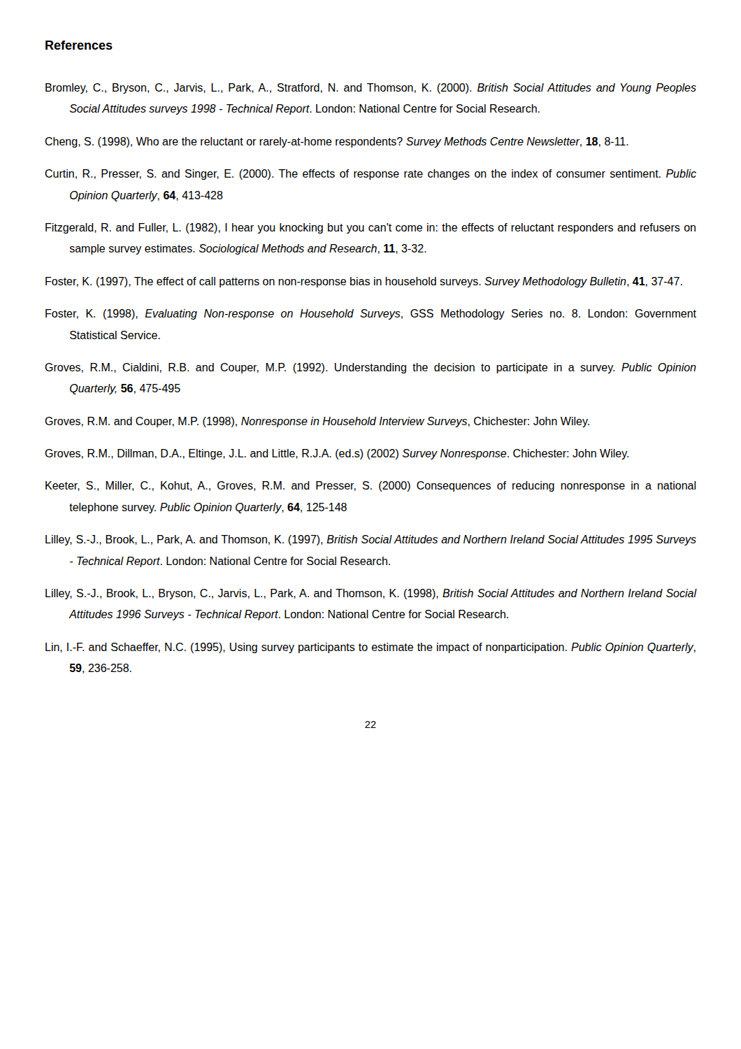References
Bromley, C., Bryson, C., Jarvis, L., Park, A., Stratford, N. and Thomson, K. (2000). British Social Attitudes and Young Peoples Social Attitudes surveys 1998 - Technical Report. London: National Centre for Social Research.
Cheng, S. (1998), Who are the reluctant or rarely-at-home respondents? Survey Methods Centre Newsletter, 18, 8-11.
Curtin, R., Presser, S. and Singer, E. (2000). The effects of response rate changes on the index of consumer sentiment. Public Opinion Quarterly, 64, 413-428
Fitzgerald, R. and Fuller, L. (1982), I hear you knocking but you can't come in: the effects of reluctant responders and refusers on sample survey estimates. Sociological Methods and Research, 11, 3-32.
Foster, K. (1997), The effect of call patterns on non-response bias in household surveys. Survey Methodology Bulletin, 41, 37-47.
Foster, K. (1998), Evaluating Non-response on Household Surveys, GSS Methodology Series no. 8. London: Government Statistical Service.
Groves, R.M., Cialdini, R.B. and Couper, M.P. (1992). Understanding the decision to participate in a survey. Public Opinion Quarterly, 56, 475-495
Groves, R.M. and Couper, M.P. (1998), Nonresponse in Household Interview Surveys, Chichester: John Wiley.
Groves, R.M., Dillman, D.A., Eltinge, J.L. and Little, R.J.A. (ed.s) (2002) Survey Nonresponse. Chichester: John Wiley.
Keeter, S., Miller, C., Kohut, A., Groves, R.M. and Presser, S. (2000) Consequences of reducing nonresponse in a national telephone survey. Public Opinion Quarterly, 64, 125-148
Lilley, S.-J., Brook, L., Park, A. and Thomson, K. (1997), British Social Attitudes and Northern Ireland Social Attitudes 1995 Surveys - Technical Report. London: National Centre for Social Research.
Lilley, S.-J., Brook, L., Bryson, C., Jarvis, L., Park, A. and Thomson, K. (1998), British Social Attitudes and Northern Ireland Social Attitudes 1996 Surveys - Technical Report. London: National Centre for Social Research.
Lin, I.-F. and Schaeffer, N.C. (1995), Using survey participants to estimate the impact of nonparticipation. Public Opinion Quarterly, 59, 236-258.
22